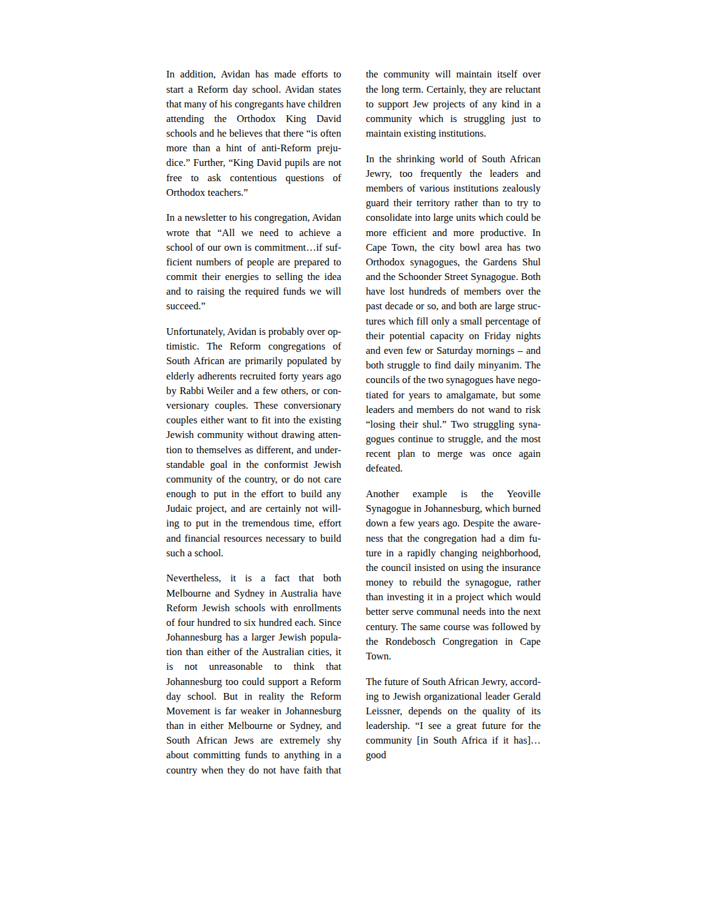In addition, Avidan has made efforts to start a Reform day school. Avidan states that many of his congregants have children attending the Orthodox King David schools and he believes that there “is often more than a hint of anti-Reform prejudice.” Further, “King David pupils are not free to ask contentious questions of Orthodox teachers.”
In a newsletter to his congregation, Avidan wrote that “All we need to achieve a school of our own is commitment…if sufficient numbers of people are prepared to commit their energies to selling the idea and to raising the required funds we will succeed.”
Unfortunately, Avidan is probably over optimistic. The Reform congregations of South African are primarily populated by elderly adherents recruited forty years ago by Rabbi Weiler and a few others, or conversionary couples. These conversionary couples either want to fit into the existing Jewish community without drawing attention to themselves as different, and understandable goal in the conformist Jewish community of the country, or do not care enough to put in the effort to build any Judaic project, and are certainly not willing to put in the tremendous time, effort and financial resources necessary to build such a school.
Nevertheless, it is a fact that both Melbourne and Sydney in Australia have Reform Jewish schools with enrollments of four hundred to six hundred each. Since Johannesburg has a larger Jewish population than either of the Australian cities, it is not unreasonable to think that Johannesburg too could support a Reform day school. But in reality the Reform Movement is far weaker in Johannesburg than in either Melbourne or Sydney, and South African Jews are extremely shy about committing funds to anything in a country when they do not have faith that the community will maintain itself over the long term. Certainly, they are reluctant to support Jew projects of any kind in a community which is struggling just to maintain existing institutions.
In the shrinking world of South African Jewry, too frequently the leaders and members of various institutions zealously guard their territory rather than to try to consolidate into large units which could be more efficient and more productive. In Cape Town, the city bowl area has two Orthodox synagogues, the Gardens Shul and the Schoonder Street Synagogue. Both have lost hundreds of members over the past decade or so, and both are large structures which fill only a small percentage of their potential capacity on Friday nights and even few or Saturday mornings – and both struggle to find daily minyanim. The councils of the two synagogues have negotiated for years to amalgamate, but some leaders and members do not wand to risk “losing their shul.” Two struggling synagogues continue to struggle, and the most recent plan to merge was once again defeated.
Another example is the Yeoville Synagogue in Johannesburg, which burned down a few years ago. Despite the awareness that the congregation had a dim future in a rapidly changing neighborhood, the council insisted on using the insurance money to rebuild the synagogue, rather than investing it in a project which would better serve communal needs into the next century. The same course was followed by the Rondebosch Congregation in Cape Town.
The future of South African Jewry, according to Jewish organizational leader Gerald Leissner, depends on the quality of its leadership. “I see a great future for the community [in South Africa if it has]…good